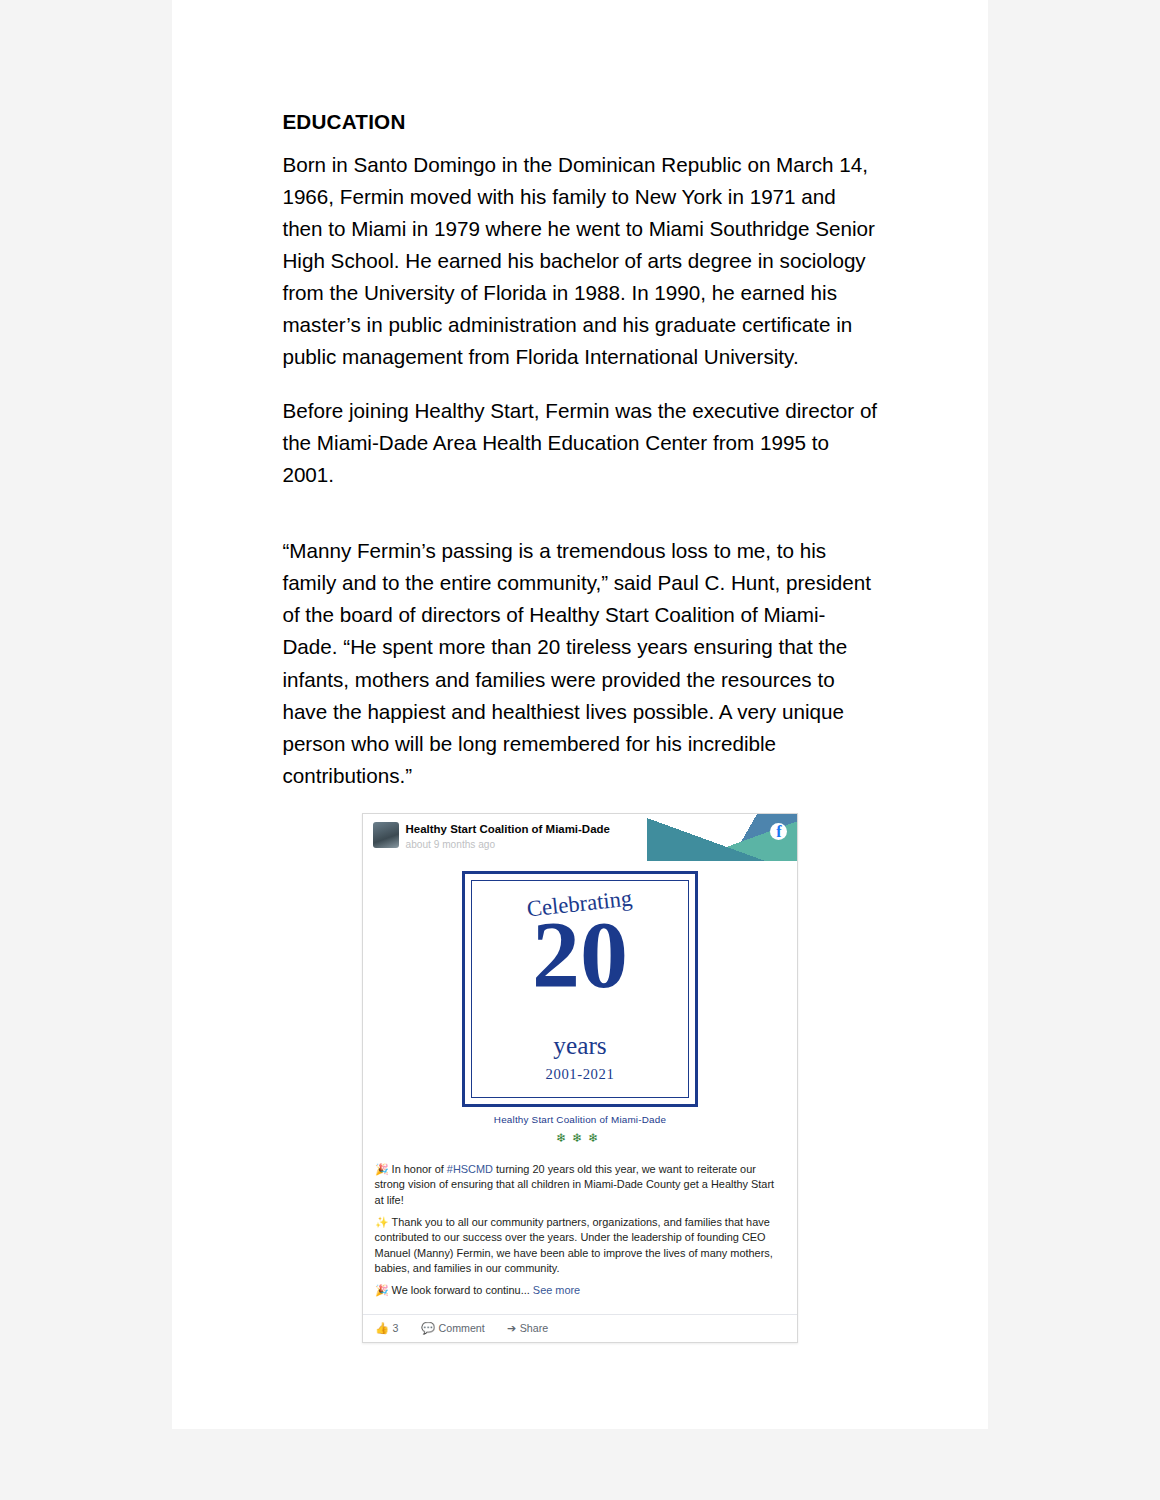EDUCATION
Born in Santo Domingo in the Dominican Republic on March 14, 1966, Fermin moved with his family to New York in 1971 and then to Miami in 1979 where he went to Miami Southridge Senior High School. He earned his bachelor of arts degree in sociology from the University of Florida in 1988. In 1990, he earned his master’s in public administration and his graduate certificate in public management from Florida International University.
Before joining Healthy Start, Fermin was the executive director of the Miami-Dade Area Health Education Center from 1995 to 2001.
“Manny Fermin’s passing is a tremendous loss to me, to his family and to the entire community,” said Paul C. Hunt, president of the board of directors of Healthy Start Coalition of Miami-Dade. “He spent more than 20 tireless years ensuring that the infants, mothers and families were provided the resources to have the happiest and healthiest lives possible. A very unique person who will be long remembered for his incredible contributions.”
f
Healthy Start Coalition of Miami-Dade
about 9 months ago
Celebrating
20
years
2001-2021
Healthy Start Coalition of Miami-Dade
❄❄❄
🎉In honor of #HSCMD turning 20 years old this year, we want to reiterate our strong vision of ensuring that all children in Miami-Dade County get a Healthy Start at life!
✨Thank you to all our community partners, organizations, and families that have contributed to our success over the years. Under the leadership of founding CEO Manuel (Manny) Fermin, we have been able to improve the lives of many mothers, babies, and families in our community.
🎉We look forward to continu... See more
👍3 💬Comment ➔Share